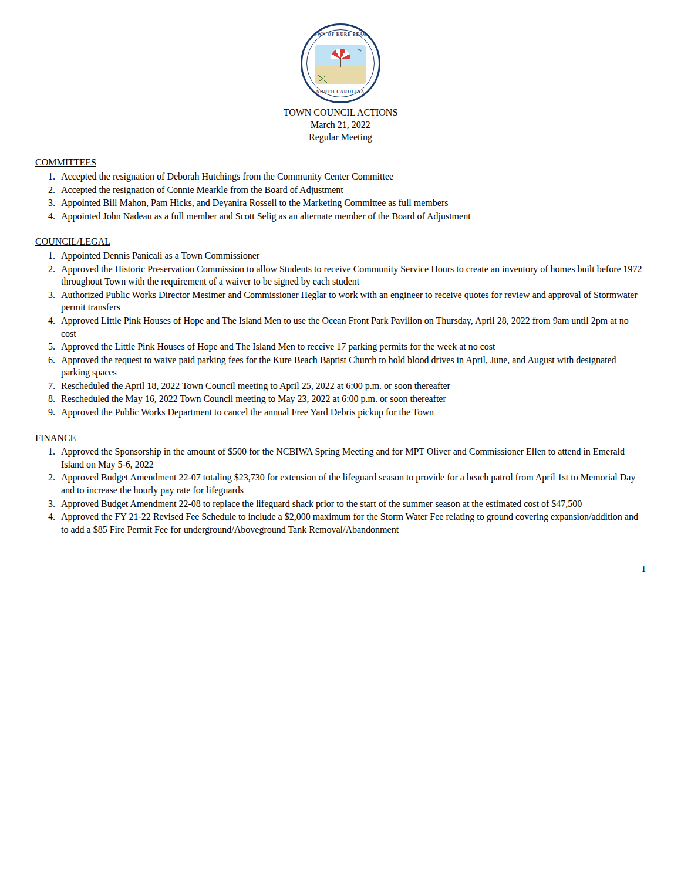TOWN OF KURE BEACH
∿
NORTH CAROLINA
TOWN COUNCIL ACTIONS
March 21, 2022
Regular Meeting
COMMITTEES
Accepted the resignation of Deborah Hutchings from the Community Center Committee
Accepted the resignation of Connie Mearkle from the Board of Adjustment
Appointed Bill Mahon, Pam Hicks, and Deyanira Rossell to the Marketing Committee as full members
Appointed John Nadeau as a full member and Scott Selig as an alternate member of the Board of Adjustment
COUNCIL/LEGAL
Appointed Dennis Panicali as a Town Commissioner
Approved the Historic Preservation Commission to allow Students to receive Community Service Hours to create an inventory of homes built before 1972 throughout Town with the requirement of a waiver to be signed by each student
Authorized Public Works Director Mesimer and Commissioner Heglar to work with an engineer to receive quotes for review and approval of Stormwater permit transfers
Approved Little Pink Houses of Hope and The Island Men to use the Ocean Front Park Pavilion on Thursday, April 28, 2022 from 9am until 2pm at no cost
Approved the Little Pink Houses of Hope and The Island Men to receive 17 parking permits for the week at no cost
Approved the request to waive paid parking fees for the Kure Beach Baptist Church to hold blood drives in April, June, and August with designated parking spaces
Rescheduled the April 18, 2022 Town Council meeting to April 25, 2022 at 6:00 p.m. or soon thereafter
Rescheduled the May 16, 2022 Town Council meeting to May 23, 2022 at 6:00 p.m. or soon thereafter
Approved the Public Works Department to cancel the annual Free Yard Debris pickup for the Town
FINANCE
Approved the Sponsorship in the amount of $500 for the NCBIWA Spring Meeting and for MPT Oliver and Commissioner Ellen to attend in Emerald Island on May 5-6, 2022
Approved Budget Amendment 22-07 totaling $23,730 for extension of the lifeguard season to provide for a beach patrol from April 1st to Memorial Day and to increase the hourly pay rate for lifeguards
Approved Budget Amendment 22-08 to replace the lifeguard shack prior to the start of the summer season at the estimated cost of $47,500
Approved the FY 21-22 Revised Fee Schedule to include a $2,000 maximum for the Storm Water Fee relating to ground covering expansion/addition and to add a $85 Fire Permit Fee for underground/Aboveground Tank Removal/Abandonment
1